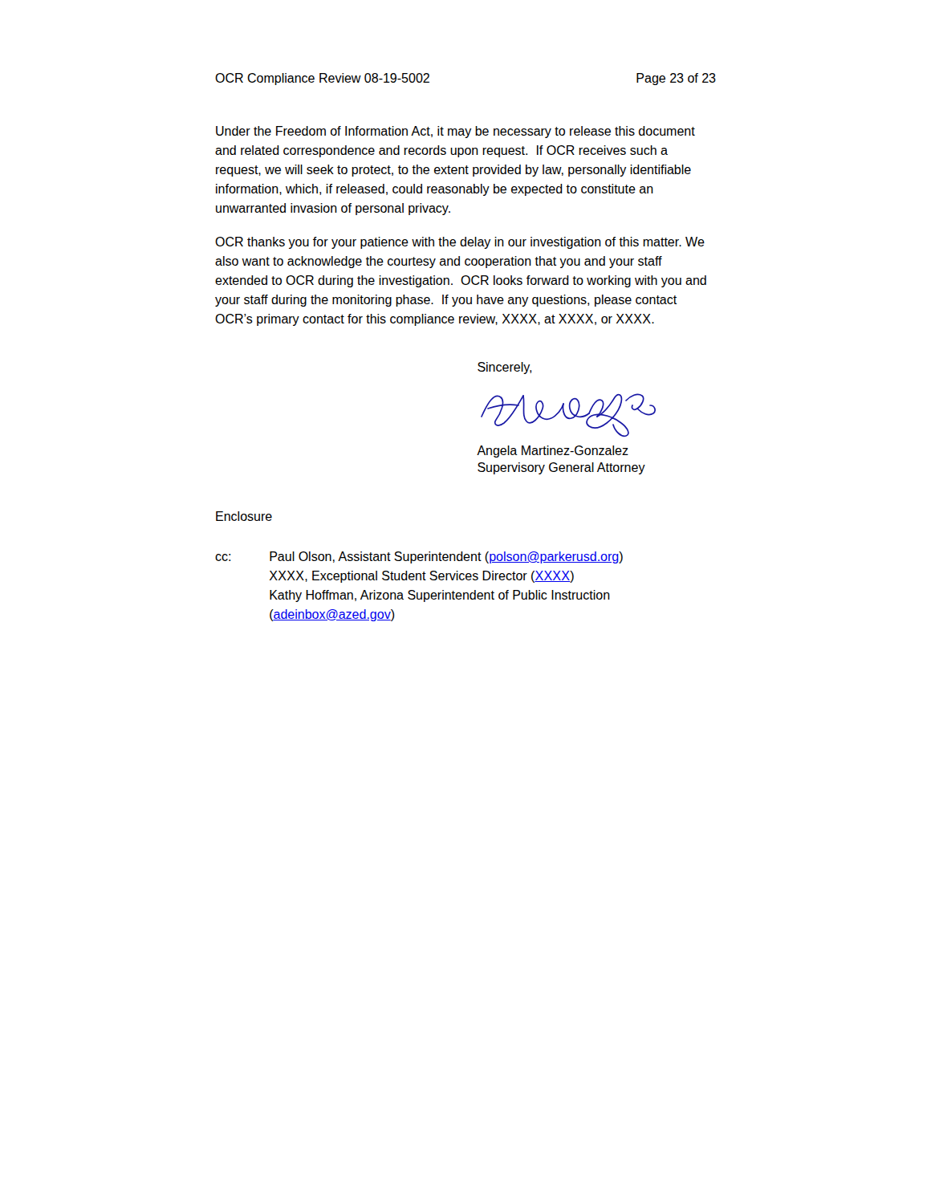OCR Compliance Review 08-19-5002 Page 23 of 23
Under the Freedom of Information Act, it may be necessary to release this document and related correspondence and records upon request. If OCR receives such a request, we will seek to protect, to the extent provided by law, personally identifiable information, which, if released, could reasonably be expected to constitute an unwarranted invasion of personal privacy.
OCR thanks you for your patience with the delay in our investigation of this matter. We also want to acknowledge the courtesy and cooperation that you and your staff extended to OCR during the investigation. OCR looks forward to working with you and your staff during the monitoring phase. If you have any questions, please contact OCR’s primary contact for this compliance review, XXXX, at XXXX, or XXXX.
Sincerely,
Angela Martinez-Gonzalez
Supervisory General Attorney
Enclosure
cc:
Paul Olson, Assistant Superintendent (polson@parkerusd.org)
XXXX, Exceptional Student Services Director (XXXX)
Kathy Hoffman, Arizona Superintendent of Public Instruction (adeinbox@azed.gov)